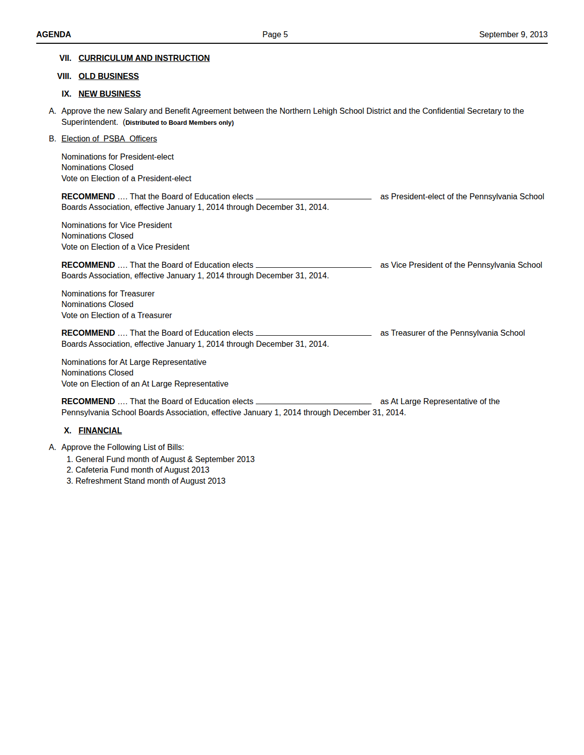AGENDA Page 5 September 9, 2013
VII. CURRICULUM AND INSTRUCTION
VIII. OLD BUSINESS
IX. NEW BUSINESS
A. Approve the new Salary and Benefit Agreement between the Northern Lehigh School District and the Confidential Secretary to the Superintendent. (Distributed to Board Members only)
B. Election of PSBA Officers
Nominations for President-elect
Nominations Closed
Vote on Election of a President-elect
RECOMMEND …. That the Board of Education elects as President-elect of the Pennsylvania School Boards Association, effective January 1, 2014 through December 31, 2014.
Nominations for Vice President
Nominations Closed
Vote on Election of a Vice President
RECOMMEND …. That the Board of Education elects as Vice President of the Pennsylvania School Boards Association, effective January 1, 2014 through December 31, 2014.
Nominations for Treasurer
Nominations Closed
Vote on Election of a Treasurer
RECOMMEND …. That the Board of Education elects as Treasurer of the Pennsylvania School Boards Association, effective January 1, 2014 through December 31, 2014.
Nominations for At Large Representative
Nominations Closed
Vote on Election of an At Large Representative
RECOMMEND …. That the Board of Education elects as At Large Representative of the Pennsylvania School Boards Association, effective January 1, 2014 through December 31, 2014.
X. FINANCIAL
A. Approve the Following List of Bills:
General Fund month of August & September 2013
Cafeteria Fund month of August 2013
Refreshment Stand month of August 2013